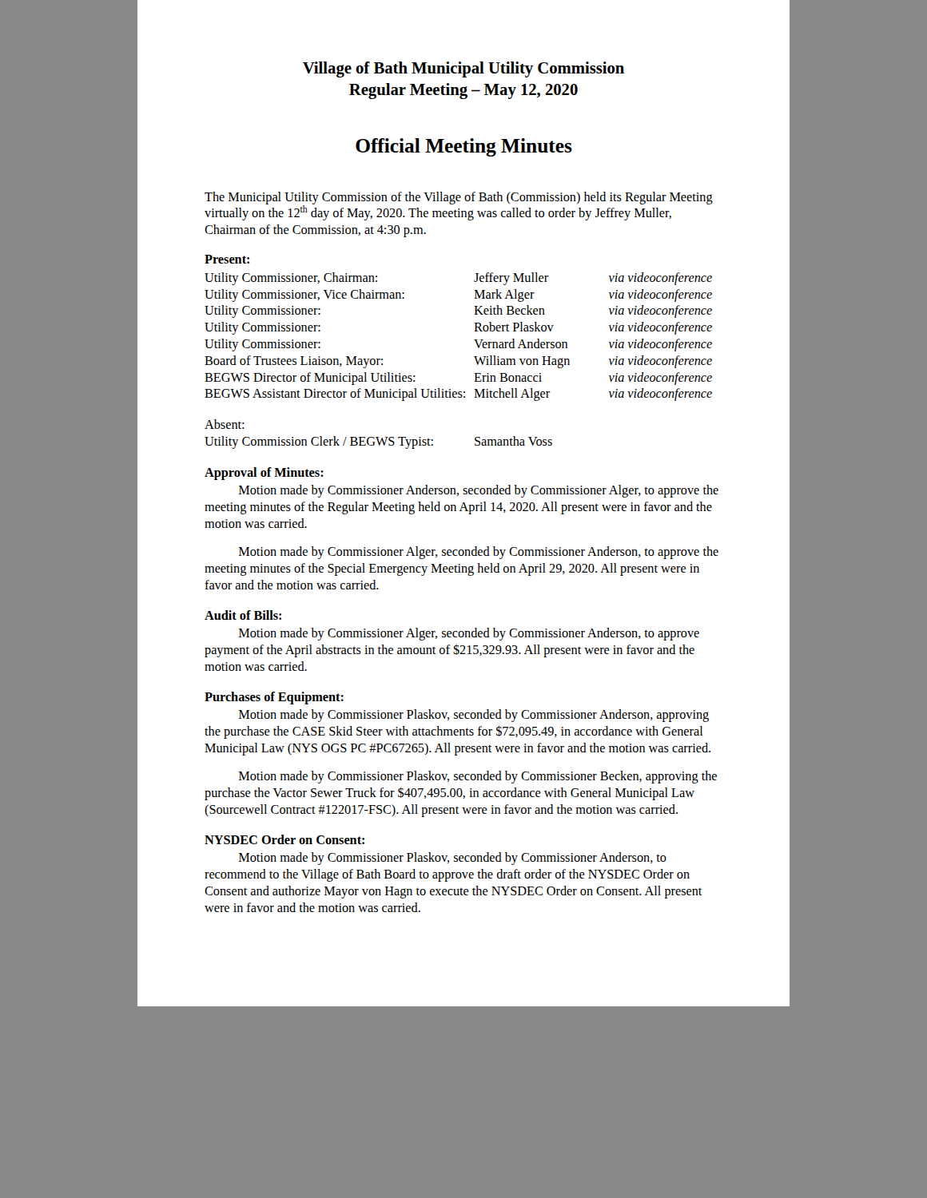Village of Bath Municipal Utility Commission
Regular Meeting – May 12, 2020
Official Meeting Minutes
The Municipal Utility Commission of the Village of Bath (Commission) held its Regular Meeting virtually on the 12th day of May, 2020. The meeting was called to order by Jeffrey Muller, Chairman of the Commission, at 4:30 p.m.
Present:
| Utility Commissioner, Chairman: | Jeffery Muller | via videoconference |
| Utility Commissioner, Vice Chairman: | Mark Alger | via videoconference |
| Utility Commissioner: | Keith Becken | via videoconference |
| Utility Commissioner: | Robert Plaskov | via videoconference |
| Utility Commissioner: | Vernard Anderson | via videoconference |
| Board of Trustees Liaison, Mayor: | William von Hagn | via videoconference |
| BEGWS Director of Municipal Utilities: | Erin Bonacci | via videoconference |
| BEGWS Assistant Director of Municipal Utilities: | Mitchell Alger | via videoconference |
Absent:
| Utility Commission Clerk / BEGWS Typist: | Samantha Voss | |
Approval of Minutes:
Motion made by Commissioner Anderson, seconded by Commissioner Alger, to approve the meeting minutes of the Regular Meeting held on April 14, 2020. All present were in favor and the motion was carried.
Motion made by Commissioner Alger, seconded by Commissioner Anderson, to approve the meeting minutes of the Special Emergency Meeting held on April 29, 2020. All present were in favor and the motion was carried.
Audit of Bills:
Motion made by Commissioner Alger, seconded by Commissioner Anderson, to approve payment of the April abstracts in the amount of $215,329.93. All present were in favor and the motion was carried.
Purchases of Equipment:
Motion made by Commissioner Plaskov, seconded by Commissioner Anderson, approving the purchase the CASE Skid Steer with attachments for $72,095.49, in accordance with General Municipal Law (NYS OGS PC #PC67265). All present were in favor and the motion was carried.
Motion made by Commissioner Plaskov, seconded by Commissioner Becken, approving the purchase the Vactor Sewer Truck for $407,495.00, in accordance with General Municipal Law (Sourcewell Contract #122017-FSC). All present were in favor and the motion was carried.
NYSDEC Order on Consent:
Motion made by Commissioner Plaskov, seconded by Commissioner Anderson, to recommend to the Village of Bath Board to approve the draft order of the NYSDEC Order on Consent and authorize Mayor von Hagn to execute the NYSDEC Order on Consent. All present were in favor and the motion was carried.